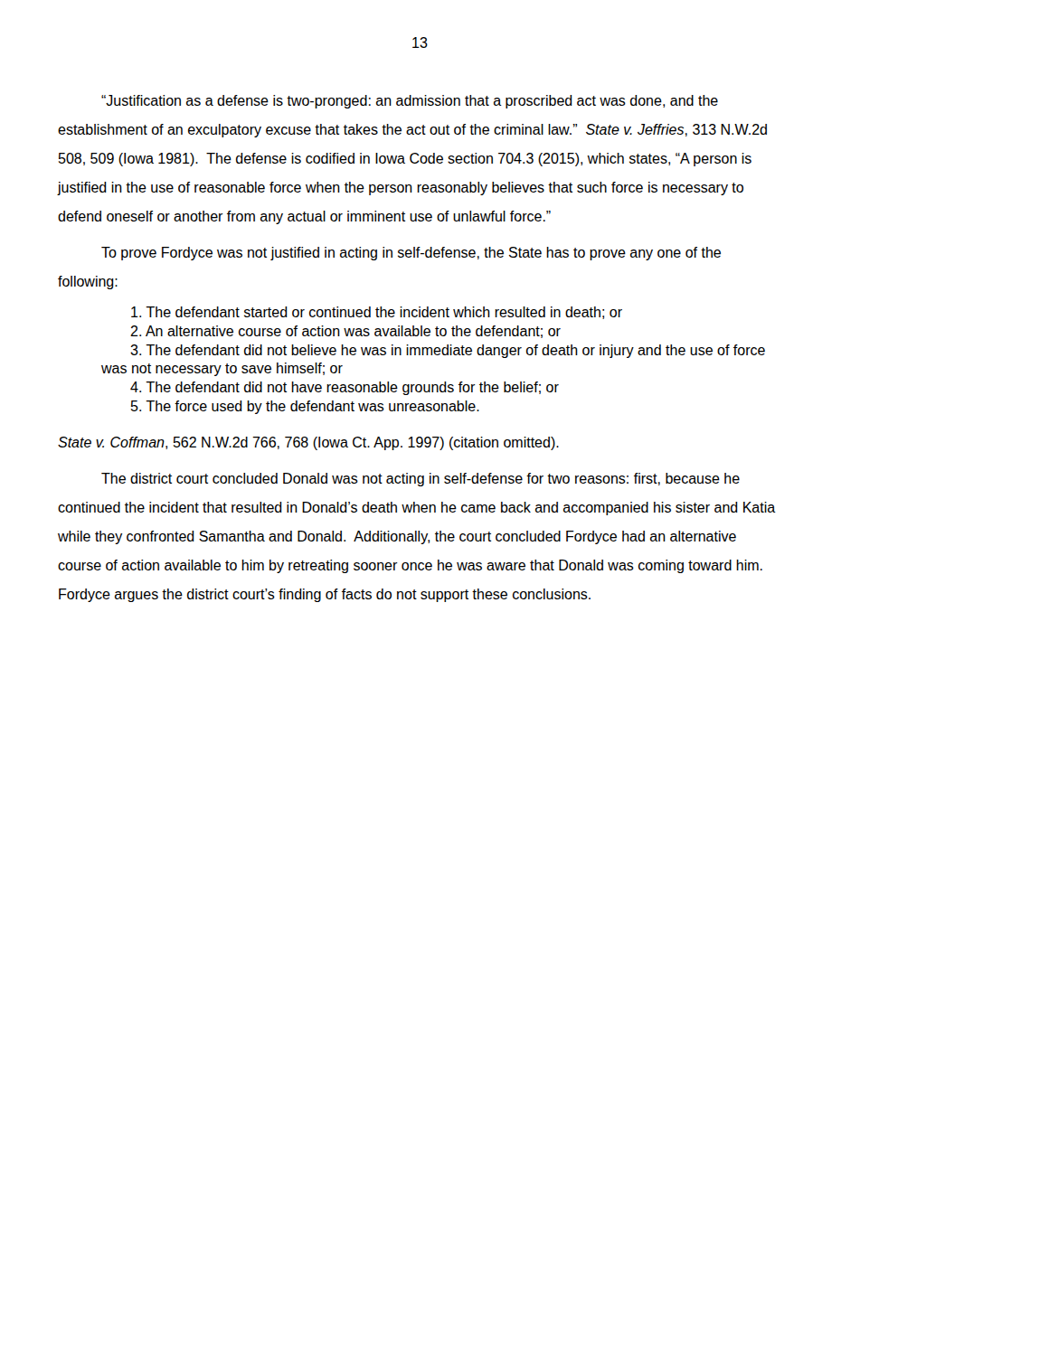13
“Justification as a defense is two-pronged: an admission that a proscribed act was done, and the establishment of an exculpatory excuse that takes the act out of the criminal law.” State v. Jeffries, 313 N.W.2d 508, 509 (Iowa 1981). The defense is codified in Iowa Code section 704.3 (2015), which states, “A person is justified in the use of reasonable force when the person reasonably believes that such force is necessary to defend oneself or another from any actual or imminent use of unlawful force.”
To prove Fordyce was not justified in acting in self-defense, the State has to prove any one of the following:
1. The defendant started or continued the incident which resulted in death; or
2. An alternative course of action was available to the defendant; or
3. The defendant did not believe he was in immediate danger of death or injury and the use of force was not necessary to save himself; or
4. The defendant did not have reasonable grounds for the belief; or
5. The force used by the defendant was unreasonable.
State v. Coffman, 562 N.W.2d 766, 768 (Iowa Ct. App. 1997) (citation omitted).
The district court concluded Donald was not acting in self-defense for two reasons: first, because he continued the incident that resulted in Donald’s death when he came back and accompanied his sister and Katia while they confronted Samantha and Donald. Additionally, the court concluded Fordyce had an alternative course of action available to him by retreating sooner once he was aware that Donald was coming toward him. Fordyce argues the district court’s finding of facts do not support these conclusions.